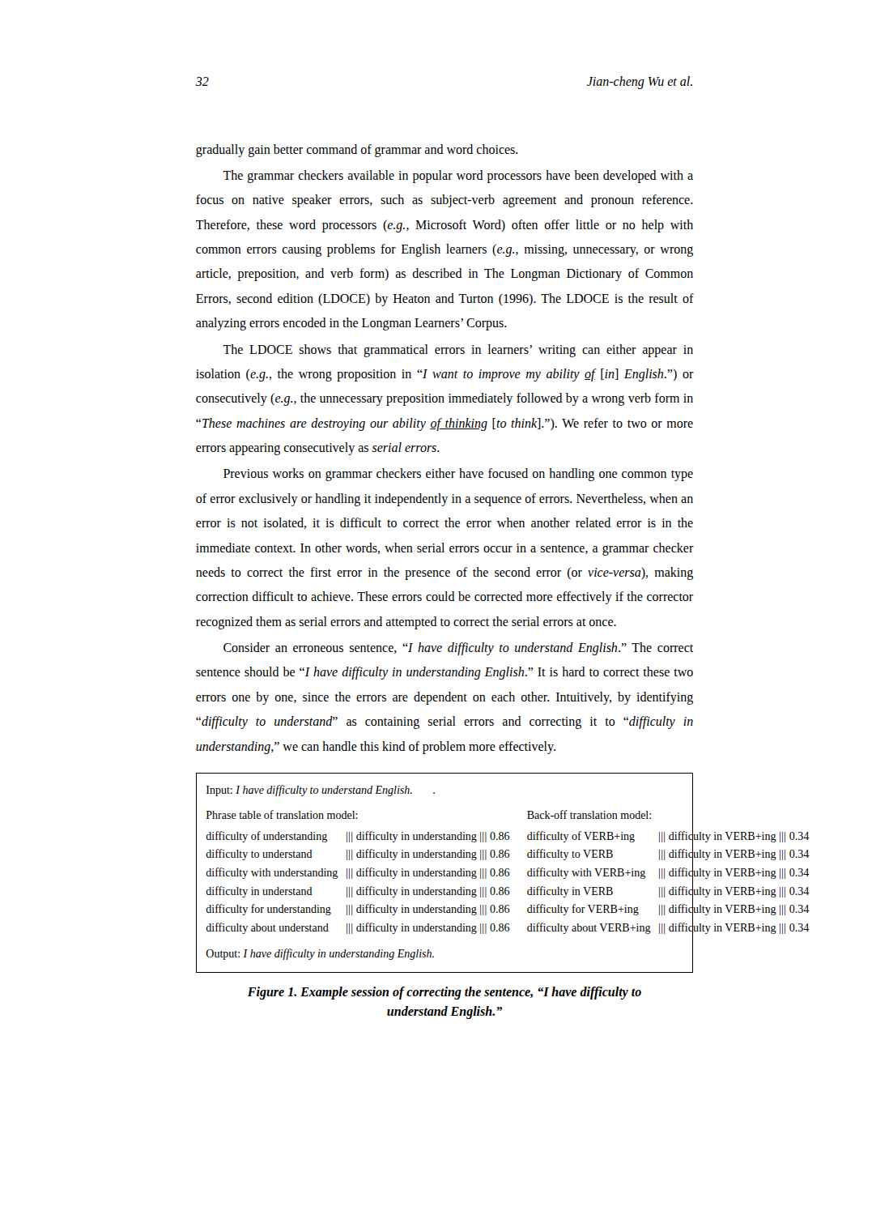32 Jian-cheng Wu et al.
gradually gain better command of grammar and word choices.
The grammar checkers available in popular word processors have been developed with a focus on native speaker errors, such as subject-verb agreement and pronoun reference. Therefore, these word processors (e.g., Microsoft Word) often offer little or no help with common errors causing problems for English learners (e.g., missing, unnecessary, or wrong article, preposition, and verb form) as described in The Longman Dictionary of Common Errors, second edition (LDOCE) by Heaton and Turton (1996). The LDOCE is the result of analyzing errors encoded in the Longman Learners’ Corpus.
The LDOCE shows that grammatical errors in learners’ writing can either appear in isolation (e.g., the wrong proposition in “I want to improve my ability of [in] English.”) or consecutively (e.g., the unnecessary preposition immediately followed by a wrong verb form in “These machines are destroying our ability of thinking [to think].”). We refer to two or more errors appearing consecutively as serial errors.
Previous works on grammar checkers either have focused on handling one common type of error exclusively or handling it independently in a sequence of errors. Nevertheless, when an error is not isolated, it is difficult to correct the error when another related error is in the immediate context. In other words, when serial errors occur in a sentence, a grammar checker needs to correct the first error in the presence of the second error (or vice-versa), making correction difficult to achieve. These errors could be corrected more effectively if the corrector recognized them as serial errors and attempted to correct the serial errors at once.
Consider an erroneous sentence, “I have difficulty to understand English.” The correct sentence should be “I have difficulty in understanding English.” It is hard to correct these two errors one by one, since the errors are dependent on each other. Intuitively, by identifying “difficulty to understand” as containing serial errors and correcting it to “difficulty in understanding,” we can handle this kind of problem more effectively.
Input: I have difficulty to understand English. .
Phrase table of translation model:
| difficulty of understanding | /// difficulty in understanding /// 0.86 |
| difficulty to understand | /// difficulty in understanding /// 0.86 |
| difficulty with understanding | /// difficulty in understanding /// 0.86 |
| difficulty in understand | /// difficulty in understanding /// 0.86 |
| difficulty for understanding | /// difficulty in understanding /// 0.86 |
| difficulty about understand | /// difficulty in understanding /// 0.86 |
Back-off translation model:
| difficulty of VERB+ing | /// difficulty in VERB+ing /// 0.34 |
| difficulty to VERB | /// difficulty in VERB+ing /// 0.34 |
| difficulty with VERB+ing | /// difficulty in VERB+ing /// 0.34 |
| difficulty in VERB | /// difficulty in VERB+ing /// 0.34 |
| difficulty for VERB+ing | /// difficulty in VERB+ing /// 0.34 |
| difficulty about VERB+ing | /// difficulty in VERB+ing /// 0.34 |
Output: I have difficulty in understanding English.
Figure 1. Example session of correcting the sentence, “I have difficulty to understand English.”